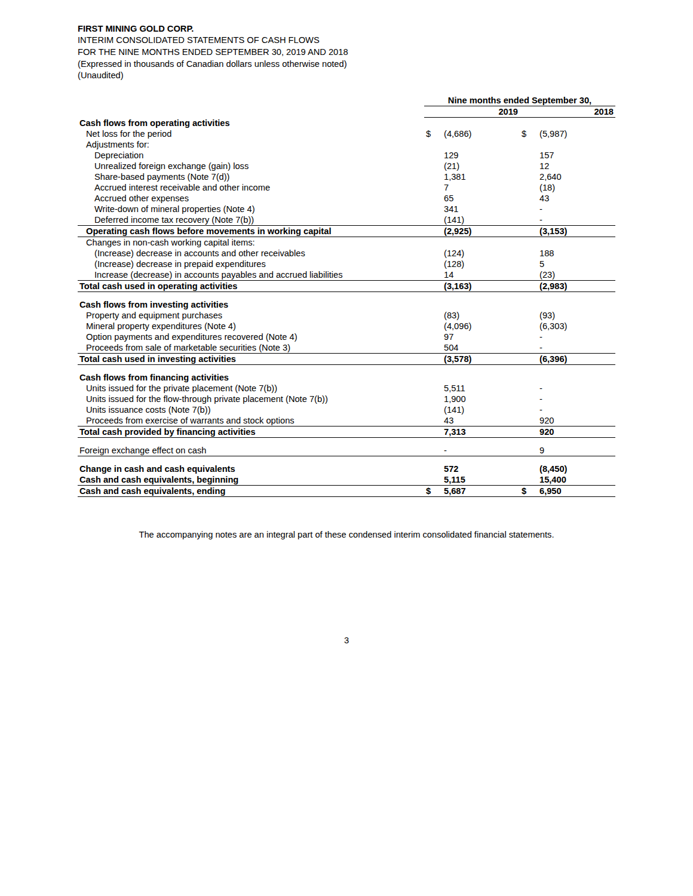FIRST MINING GOLD CORP.
INTERIM CONSOLIDATED STATEMENTS OF CASH FLOWS
FOR THE NINE MONTHS ENDED SEPTEMBER 30, 2019 AND 2018
(Expressed in thousands of Canadian dollars unless otherwise noted)
(Unaudited)
| | Nine months ended September 30, |
| | 2019 | 2018 |
| Cash flows from operating activities | | | | |
| Net loss for the period | $ | (4,686) | $ | (5,987) |
| Adjustments for: | | | | |
| Depreciation | | 129 | | 157 |
| Unrealized foreign exchange (gain) loss | | (21) | | 12 |
| Share-based payments (Note 7(d)) | | 1,381 | | 2,640 |
| Accrued interest receivable and other income | | 7 | | (18) |
| Accrued other expenses | | 65 | | 43 |
| Write-down of mineral properties (Note 4) | | 341 | | - |
| Deferred income tax recovery (Note 7(b)) | | (141) | | - |
| Operating cash flows before movements in working capital | | (2,925) | | (3,153) |
| Changes in non-cash working capital items: | | | | |
| (Increase) decrease in accounts and other receivables | | (124) | | 188 |
| (Increase) decrease in prepaid expenditures | | (128) | | 5 |
| Increase (decrease) in accounts payables and accrued liabilities | | 14 | | (23) |
| Total cash used in operating activities | | (3,163) | | (2,983) |
| Cash flows from investing activities | | | | |
| Property and equipment purchases | | (83) | | (93) |
| Mineral property expenditures (Note 4) | | (4,096) | | (6,303) |
| Option payments and expenditures recovered (Note 4) | | 97 | | - |
| Proceeds from sale of marketable securities (Note 3) | | 504 | | - |
| Total cash used in investing activities | | (3,578) | | (6,396) |
| Cash flows from financing activities | | | | |
| Units issued for the private placement (Note 7(b)) | | 5,511 | | - |
| Units issued for the flow-through private placement (Note 7(b)) | | 1,900 | | - |
| Units issuance costs (Note 7(b)) | | (141) | | - |
| Proceeds from exercise of warrants and stock options | | 43 | | 920 |
| Total cash provided by financing activities | | 7,313 | | 920 |
| Foreign exchange effect on cash | | - | | 9 |
| Change in cash and cash equivalents | | 572 | | (8,450) |
| Cash and cash equivalents, beginning | | 5,115 | | 15,400 |
| Cash and cash equivalents, ending | $ | 5,687 | $ | 6,950 |
The accompanying notes are an integral part of these condensed interim consolidated financial statements.
3